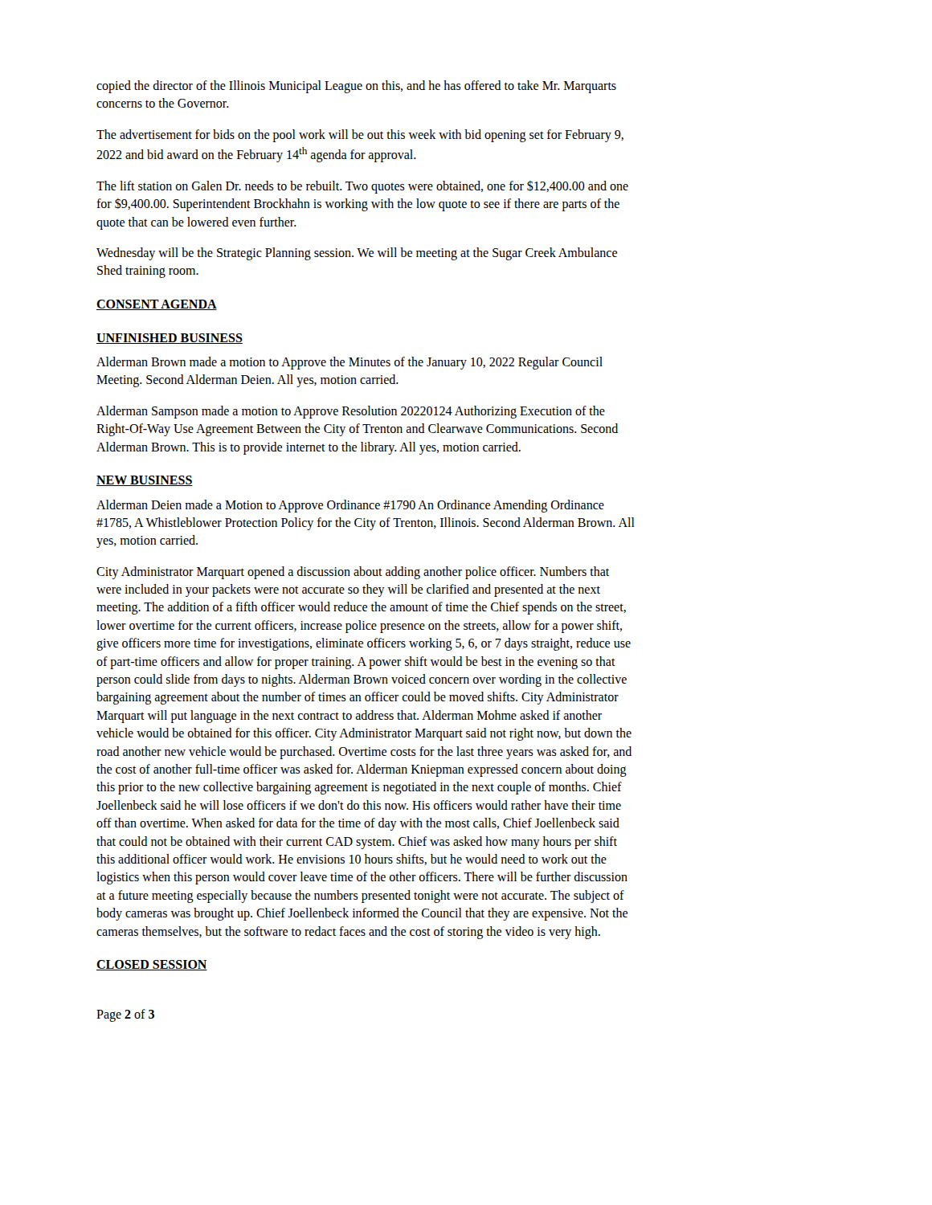copied the director of the Illinois Municipal League on this, and he has offered to take Mr. Marquarts concerns to the Governor.
The advertisement for bids on the pool work will be out this week with bid opening set for February 9, 2022 and bid award on the February 14th agenda for approval.
The lift station on Galen Dr. needs to be rebuilt. Two quotes were obtained, one for $12,400.00 and one for $9,400.00. Superintendent Brockhahn is working with the low quote to see if there are parts of the quote that can be lowered even further.
Wednesday will be the Strategic Planning session. We will be meeting at the Sugar Creek Ambulance Shed training room.
CONSENT AGENDA
UNFINISHED BUSINESS
Alderman Brown made a motion to Approve the Minutes of the January 10, 2022 Regular Council Meeting. Second Alderman Deien. All yes, motion carried.
Alderman Sampson made a motion to Approve Resolution 20220124 Authorizing Execution of the Right-Of-Way Use Agreement Between the City of Trenton and Clearwave Communications. Second Alderman Brown. This is to provide internet to the library. All yes, motion carried.
NEW BUSINESS
Alderman Deien made a Motion to Approve Ordinance #1790 An Ordinance Amending Ordinance #1785, A Whistleblower Protection Policy for the City of Trenton, Illinois. Second Alderman Brown. All yes, motion carried.
City Administrator Marquart opened a discussion about adding another police officer. Numbers that were included in your packets were not accurate so they will be clarified and presented at the next meeting. The addition of a fifth officer would reduce the amount of time the Chief spends on the street, lower overtime for the current officers, increase police presence on the streets, allow for a power shift, give officers more time for investigations, eliminate officers working 5, 6, or 7 days straight, reduce use of part-time officers and allow for proper training. A power shift would be best in the evening so that person could slide from days to nights. Alderman Brown voiced concern over wording in the collective bargaining agreement about the number of times an officer could be moved shifts. City Administrator Marquart will put language in the next contract to address that. Alderman Mohme asked if another vehicle would be obtained for this officer. City Administrator Marquart said not right now, but down the road another new vehicle would be purchased. Overtime costs for the last three years was asked for, and the cost of another full-time officer was asked for. Alderman Kniepman expressed concern about doing this prior to the new collective bargaining agreement is negotiated in the next couple of months. Chief Joellenbeck said he will lose officers if we don't do this now. His officers would rather have their time off than overtime. When asked for data for the time of day with the most calls, Chief Joellenbeck said that could not be obtained with their current CAD system. Chief was asked how many hours per shift this additional officer would work. He envisions 10 hours shifts, but he would need to work out the logistics when this person would cover leave time of the other officers. There will be further discussion at a future meeting especially because the numbers presented tonight were not accurate. The subject of body cameras was brought up. Chief Joellenbeck informed the Council that they are expensive. Not the cameras themselves, but the software to redact faces and the cost of storing the video is very high.
CLOSED SESSION
Page 2 of 3